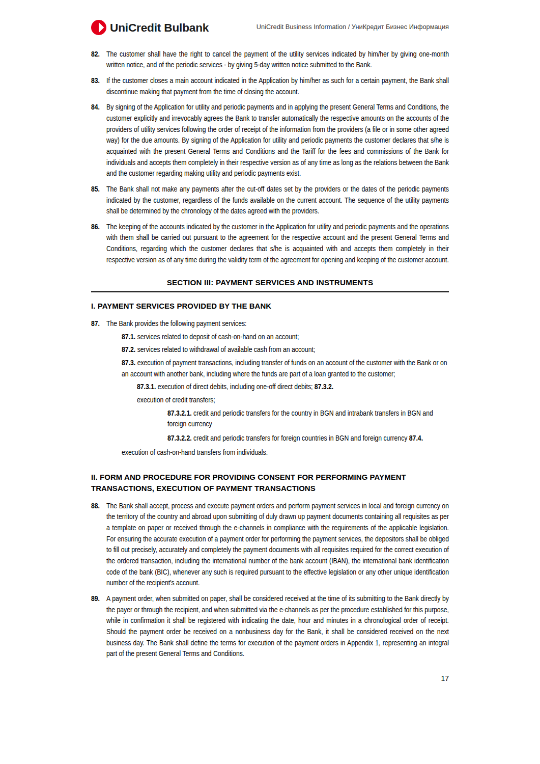UniCredit Bulbank
UniCredit Business Information / УниКредит Бизнес Информация
82. The customer shall have the right to cancel the payment of the utility services indicated by him/her by giving one-month written notice, and of the periodic services - by giving 5-day written notice submitted to the Bank.
83. If the customer closes a main account indicated in the Application by him/her as such for a certain payment, the Bank shall discontinue making that payment from the time of closing the account.
84. By signing of the Application for utility and periodic payments and in applying the present General Terms and Conditions, the customer explicitly and irrevocably agrees the Bank to transfer automatically the respective amounts on the accounts of the providers of utility services following the order of receipt of the information from the providers (a file or in some other agreed way) for the due amounts. By signing of the Application for utility and periodic payments the customer declares that s/he is acquainted with the present General Terms and Conditions and the Tariff for the fees and commissions of the Bank for individuals and accepts them completely in their respective version as of any time as long as the relations between the Bank and the customer regarding making utility and periodic payments exist.
85. The Bank shall not make any payments after the cut-off dates set by the providers or the dates of the periodic payments indicated by the customer, regardless of the funds available on the current account. The sequence of the utility payments shall be determined by the chronology of the dates agreed with the providers.
86. The keeping of the accounts indicated by the customer in the Application for utility and periodic payments and the operations with them shall be carried out pursuant to the agreement for the respective account and the present General Terms and Conditions, regarding which the customer declares that s/he is acquainted with and accepts them completely in their respective version as of any time during the validity term of the agreement for opening and keeping of the customer account.
SECTION III: PAYMENT SERVICES AND INSTRUMENTS
I. PAYMENT SERVICES PROVIDED BY THE BANK
87. The Bank provides the following payment services:
87.1. services related to deposit of cash-on-hand on an account;
87.2. services related to withdrawal of available cash from an account;
87.3. execution of payment transactions, including transfer of funds on an account of the customer with the Bank or on an account with another bank, including where the funds are part of a loan granted to the customer;
87.3.1. execution of direct debits, including one-off direct debits; 87.3.2.
execution of credit transfers;
87.3.2.1. credit and periodic transfers for the country in BGN and intrabank transfers in BGN and foreign currency
87.3.2.2. credit and periodic transfers for foreign countries in BGN and foreign currency 87.4.
execution of cash-on-hand transfers from individuals.
II. FORM AND PROCEDURE FOR PROVIDING CONSENT FOR PERFORMING PAYMENT TRANSACTIONS, EXECUTION OF PAYMENT TRANSACTIONS
88. The Bank shall accept, process and execute payment orders and perform payment services in local and foreign currency on the territory of the country and abroad upon submitting of duly drawn up payment documents containing all requisites as per a template on paper or received through the e-channels in compliance with the requirements of the applicable legislation. For ensuring the accurate execution of a payment order for performing the payment services, the depositors shall be obliged to fill out precisely, accurately and completely the payment documents with all requisites required for the correct execution of the ordered transaction, including the international number of the bank account (IBAN), the international bank identification code of the bank (BIC), whenever any such is required pursuant to the effective legislation or any other unique identification number of the recipient's account.
89. A payment order, when submitted on paper, shall be considered received at the time of its submitting to the Bank directly by the payer or through the recipient, and when submitted via the e-channels as per the procedure established for this purpose, while in confirmation it shall be registered with indicating the date, hour and minutes in a chronological order of receipt. Should the payment order be received on a nonbusiness day for the Bank, it shall be considered received on the next business day. The Bank shall define the terms for execution of the payment orders in Appendix 1, representing an integral part of the present General Terms and Conditions.
17